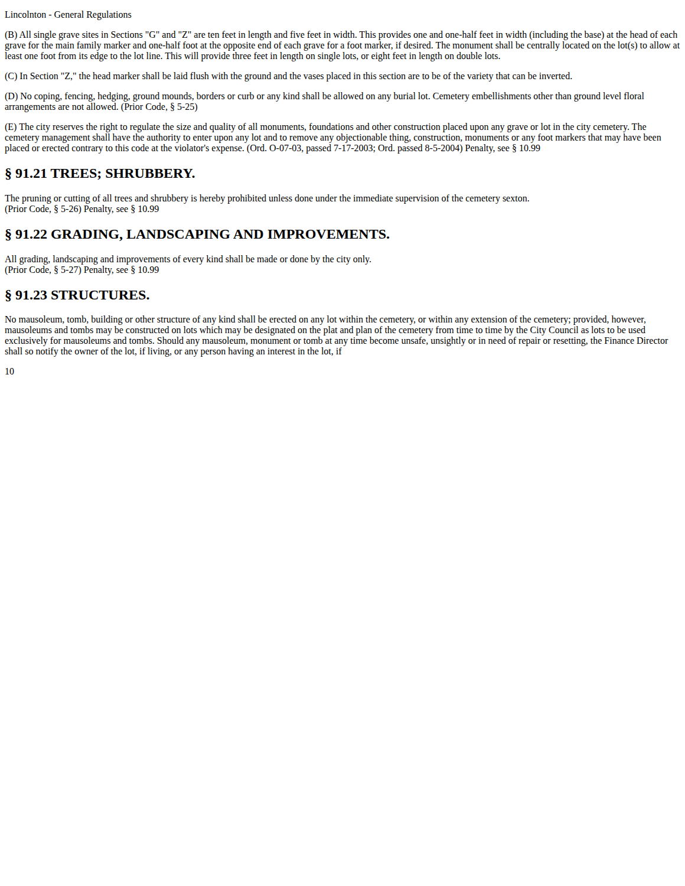Lincolnton - General Regulations
(B) All single grave sites in Sections "G" and "Z" are ten feet in length and five feet in width. This provides one and one-half feet in width (including the base) at the head of each grave for the main family marker and one-half foot at the opposite end of each grave for a foot marker, if desired. The monument shall be centrally located on the lot(s) to allow at least one foot from its edge to the lot line. This will provide three feet in length on single lots, or eight feet in length on double lots.
(C) In Section "Z," the head marker shall be laid flush with the ground and the vases placed in this section are to be of the variety that can be inverted.
(D) No coping, fencing, hedging, ground mounds, borders or curb or any kind shall be allowed on any burial lot. Cemetery embellishments other than ground level floral arrangements are not allowed. (Prior Code, § 5-25)
(E) The city reserves the right to regulate the size and quality of all monuments, foundations and other construction placed upon any grave or lot in the city cemetery. The cemetery management shall have the authority to enter upon any lot and to remove any objectionable thing, construction, monuments or any foot markers that may have been placed or erected contrary to this code at the violator's expense. (Ord. O-07-03, passed 7-17-2003; Ord. passed 8-5-2004) Penalty, see § 10.99
§ 91.21 TREES; SHRUBBERY.
The pruning or cutting of all trees and shrubbery is hereby prohibited unless done under the immediate supervision of the cemetery sexton.
(Prior Code, § 5-26) Penalty, see § 10.99
§ 91.22 GRADING, LANDSCAPING AND IMPROVEMENTS.
All grading, landscaping and improvements of every kind shall be made or done by the city only.
(Prior Code, § 5-27) Penalty, see § 10.99
§ 91.23 STRUCTURES.
No mausoleum, tomb, building or other structure of any kind shall be erected on any lot within the cemetery, or within any extension of the cemetery; provided, however, mausoleums and tombs may be constructed on lots which may be designated on the plat and plan of the cemetery from time to time by the City Council as lots to be used exclusively for mausoleums and tombs. Should any mausoleum, monument or tomb at any time become unsafe, unsightly or in need of repair or resetting, the Finance Director shall so notify the owner of the lot, if living, or any person having an interest in the lot, if
10